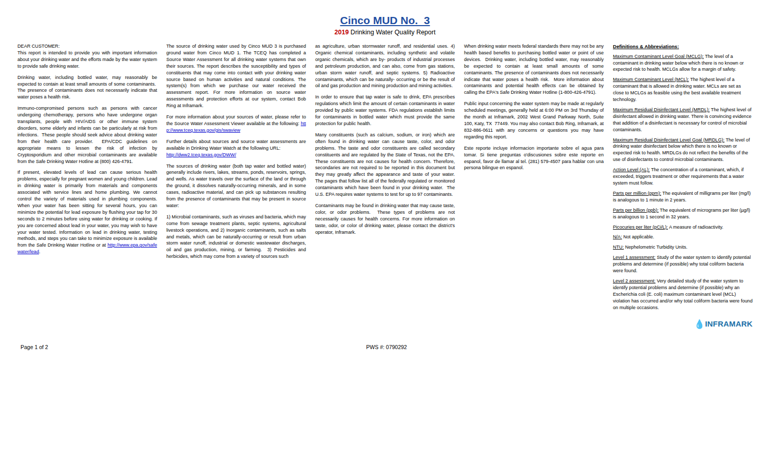Cinco MUD No. 3
2019 Drinking Water Quality Report
DEAR CUSTOMER:
This report is intended to provide you with important information about your drinking water and the efforts made by the water system to provide safe drinking water.
Drinking water, including bottled water, may reasonably be expected to contain at least small amounts of some contaminants. The presence of contaminants does not necessarily indicate that water poses a health risk.
Immuno-compromised persons such as persons with cancer undergoing chemotherapy, persons who have undergone organ transplants, people with HIV/AIDS or other immune system disorders, some elderly and infants can be particularly at risk from infections. These people should seek advice about drinking water from their health care provider. EPA/CDC guidelines on appropriate means to lessen the risk of infection by Cryptosporidium and other microbial contaminants are available from the Safe Drinking Water Hotline at (800) 426-4791.
If present, elevated levels of lead can cause serious health problems, especially for pregnant women and young children. Lead in drinking water is primarily from materials and components associated with service lines and home plumbing. We cannot control the variety of materials used in plumbing components. When your water has been sitting for several hours, you can minimize the potential for lead exposure by flushing your tap for 30 seconds to 2 minutes before using water for drinking or cooking. If you are concerned about lead in your water, you may wish to have your water tested. Information on lead in drinking water, testing methods, and steps you can take to minimize exposure is available from the Safe Drinking Water Hotline or at http://www.epa.gov/safewater/lead.
The source of drinking water used by Cinco MUD 3 is purchased ground water from Cinco MUD 1. The TCEQ has completed a Source Water Assessment for all drinking water systems that own their sources. The report describes the susceptibility and types of constituents that may come into contact with your drinking water source based on human activities and natural conditions. The system(s) from which we purchase our water received the assessment report. For more information on source water assessments and protection efforts at our system, contact Bob Ring at Inframark.
For more information about your sources of water, please refer to the Source Water Assessment Viewer available at the following: http://www.tceq.texas.gov/gis/swaview
Further details about sources and source water assessments are available in Drinking Water Watch at the following URL:
http://dww2.tceq.texas.gov/DWW/
The sources of drinking water (both tap water and bottled water) generally include rivers, lakes, streams, ponds, reservoirs, springs, and wells. As water travels over the surface of the land or through the ground, it dissolves naturally-occurring minerals, and in some cases, radioactive material, and can pick up substances resulting from the presence of contaminants that may be present in source water:
1) Microbial contaminants, such as viruses and bacteria, which may come from sewage treatment plants, septic systems, agricultural livestock operations, and 2) Inorganic contaminants, such as salts and metals, which can be naturally-occurring or result from urban storm water runoff, industrial or domestic wastewater discharges, oil and gas production, mining, or farming. 3) Pesticides and herbicides, which may come from a variety of sources such
as agriculture, urban stormwater runoff, and residential uses. 4) Organic chemical contaminants, including synthetic and volatile organic chemicals, which are by- products of industrial processes and petroleum production, and can also, come from gas stations, urban storm water runoff, and septic systems. 5) Radioactive contaminants, which can be naturally- occurring or be the result of oil and gas production and mining production and mining activities.
In order to ensure that tap water is safe to drink, EPA prescribes regulations which limit the amount of certain contaminants in water provided by public water systems. FDA regulations establish limits for contaminants in bottled water which must provide the same protection for public health.
Many constituents (such as calcium, sodium, or iron) which are often found in drinking water can cause taste, color, and odor problems. The taste and odor constituents are called secondary constituents and are regulated by the State of Texas, not the EPA. These constituents are not causes for health concern. Therefore, secondaries are not required to be reported in this document but they may greatly affect the appearance and taste of your water. The pages that follow list all of the federally regulated or monitored contaminants which have been found in your drinking water. The U.S. EPA requires water systems to test for up to 97 contaminants.
Contaminants may be found in drinking water that may cause taste, color, or odor problems. These types of problems are not necessarily causes for health concerns. For more information on taste, odor, or color of drinking water, please contact the district's operator, Inframark.
When drinking water meets federal standards there may not be any health based benefits to purchasing bottled water or point of use devices. Drinking water, including bottled water, may reasonably be expected to contain at least small amounts of some contaminants. The presence of contaminants does not necessarily indicate that water poses a health risk. More information about contaminants and potential health effects can be obtained by calling the EPA's Safe Drinking Water Hotline (1-800-426-4791).
Public input concerning the water system may be made at regularly scheduled meetings, generally held at 6:00 PM on 3rd Thursday of the month at Inframark, 2002 West Grand Parkway North, Suite 100, Katy, TX 77449. You may also contact Bob Ring, Inframark, at 832-886-0611 with any concerns or questions you may have regarding this report.
Este reporte incluye informacion importante sobre el agua para tomar. Si tiene preguntas o'discusiones sobre este reporte en espanol, favor de llamar al tel. (281) 579-4507 para hablar con una persona bilingue en espanol.
Definitions & Abbreviations:
Maximum Contaminant Level Goal (MCLG): The level of a contaminant in drinking water below which there is no known or expected risk to health. MCLGs allow for a margin of safety.
Maximum Contaminant Level (MCL): The highest level of a contaminant that is allowed in drinking water. MCLs are set as close to MCLGs as feasible using the best available treatment technology.
Maximum Residual Disinfectant Level (MRDL): The highest level of disinfectant allowed in drinking water. There is convincing evidence that addition of a disinfectant is necessary for control of microbial contaminants.
Maximum Residual Disinfectant Level Goal (MRDLG): The level of drinking water disinfectant below which there is no known or expected risk to health. MRDLGs do not reflect the benefits of the use of disinfectants to control microbial contaminants.
Action Level (AL): The concentration of a contaminant, which, if exceeded, triggers treatment or other requirements that a water system must follow.
Parts per million (ppm): The equivalent of milligrams per liter (mg/l) is analogous to 1 minute in 2 years.
Parts per billion (ppb): The equivalent of micrograms per liter (µg/l) is analogous to 1 second in 32 years.
Picocuries per liter (pCi/L): A measure of radioactivity.
N/A: Not applicable.
NTU: Nephelometric Turbidity Units.
Level 1 assessment: Study of the water system to identify potential problems and determine (if possible) why total coliform bacteria were found.
Level 2 assessment: Very detailed study of the water system to identify potential problems and determine (if possible) why an Escherichia coli (E. coli) maximum contaminant level (MCL) violation has occurred and/or why total coliform bacteria were found on multiple occasions.
💧INFRAMARK
Page 1 of 2
PWS #: 0790292